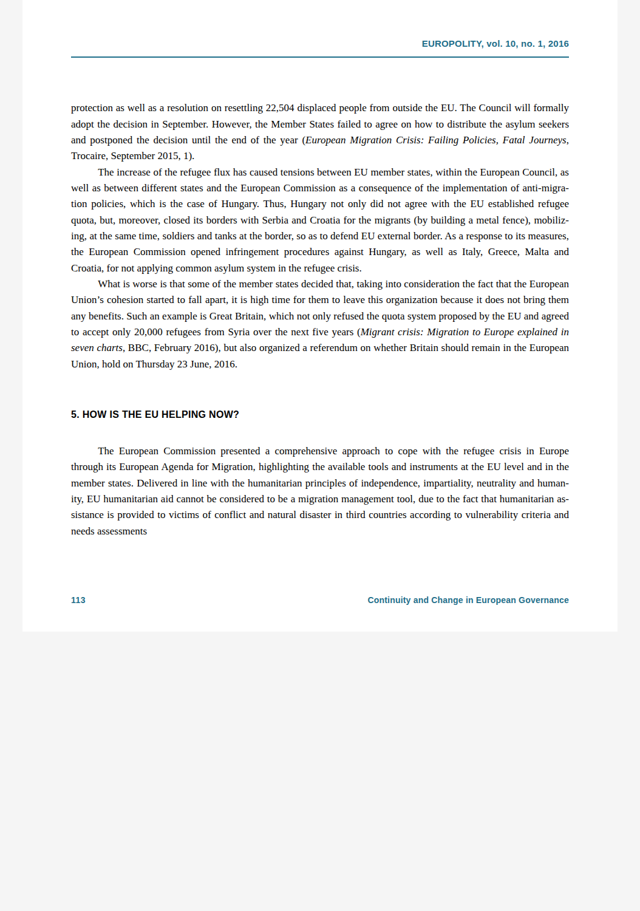EUROPOLITY, vol. 10, no. 1, 2016
protection as well as a resolution on resettling 22,504 displaced people from outside the EU. The Council will formally adopt the decision in September. However, the Member States failed to agree on how to distribute the asylum seekers and postponed the decision until the end of the year (European Migration Crisis: Failing Policies, Fatal Journeys, Trocaire, September 2015, 1).
The increase of the refugee flux has caused tensions between EU member states, within the European Council, as well as between different states and the European Commission as a consequence of the implementation of anti-migration policies, which is the case of Hungary. Thus, Hungary not only did not agree with the EU established refugee quota, but, moreover, closed its borders with Serbia and Croatia for the migrants (by building a metal fence), mobilizing, at the same time, soldiers and tanks at the border, so as to defend EU external border. As a response to its measures, the European Commission opened infringement procedures against Hungary, as well as Italy, Greece, Malta and Croatia, for not applying common asylum system in the refugee crisis.
What is worse is that some of the member states decided that, taking into consideration the fact that the European Union’s cohesion started to fall apart, it is high time for them to leave this organization because it does not bring them any benefits. Such an example is Great Britain, which not only refused the quota system proposed by the EU and agreed to accept only 20,000 refugees from Syria over the next five years (Migrant crisis: Migration to Europe explained in seven charts, BBC, February 2016), but also organized a referendum on whether Britain should remain in the European Union, hold on Thursday 23 June, 2016.
5. HOW IS THE EU HELPING NOW?
The European Commission presented a comprehensive approach to cope with the refugee crisis in Europe through its European Agenda for Migration, highlighting the available tools and instruments at the EU level and in the member states. Delivered in line with the humanitarian principles of independence, impartiality, neutrality and humanity, EU humanitarian aid cannot be considered to be a migration management tool, due to the fact that humanitarian assistance is provided to victims of conflict and natural disaster in third countries according to vulnerability criteria and needs assessments
113 Continuity and Change in European Governance